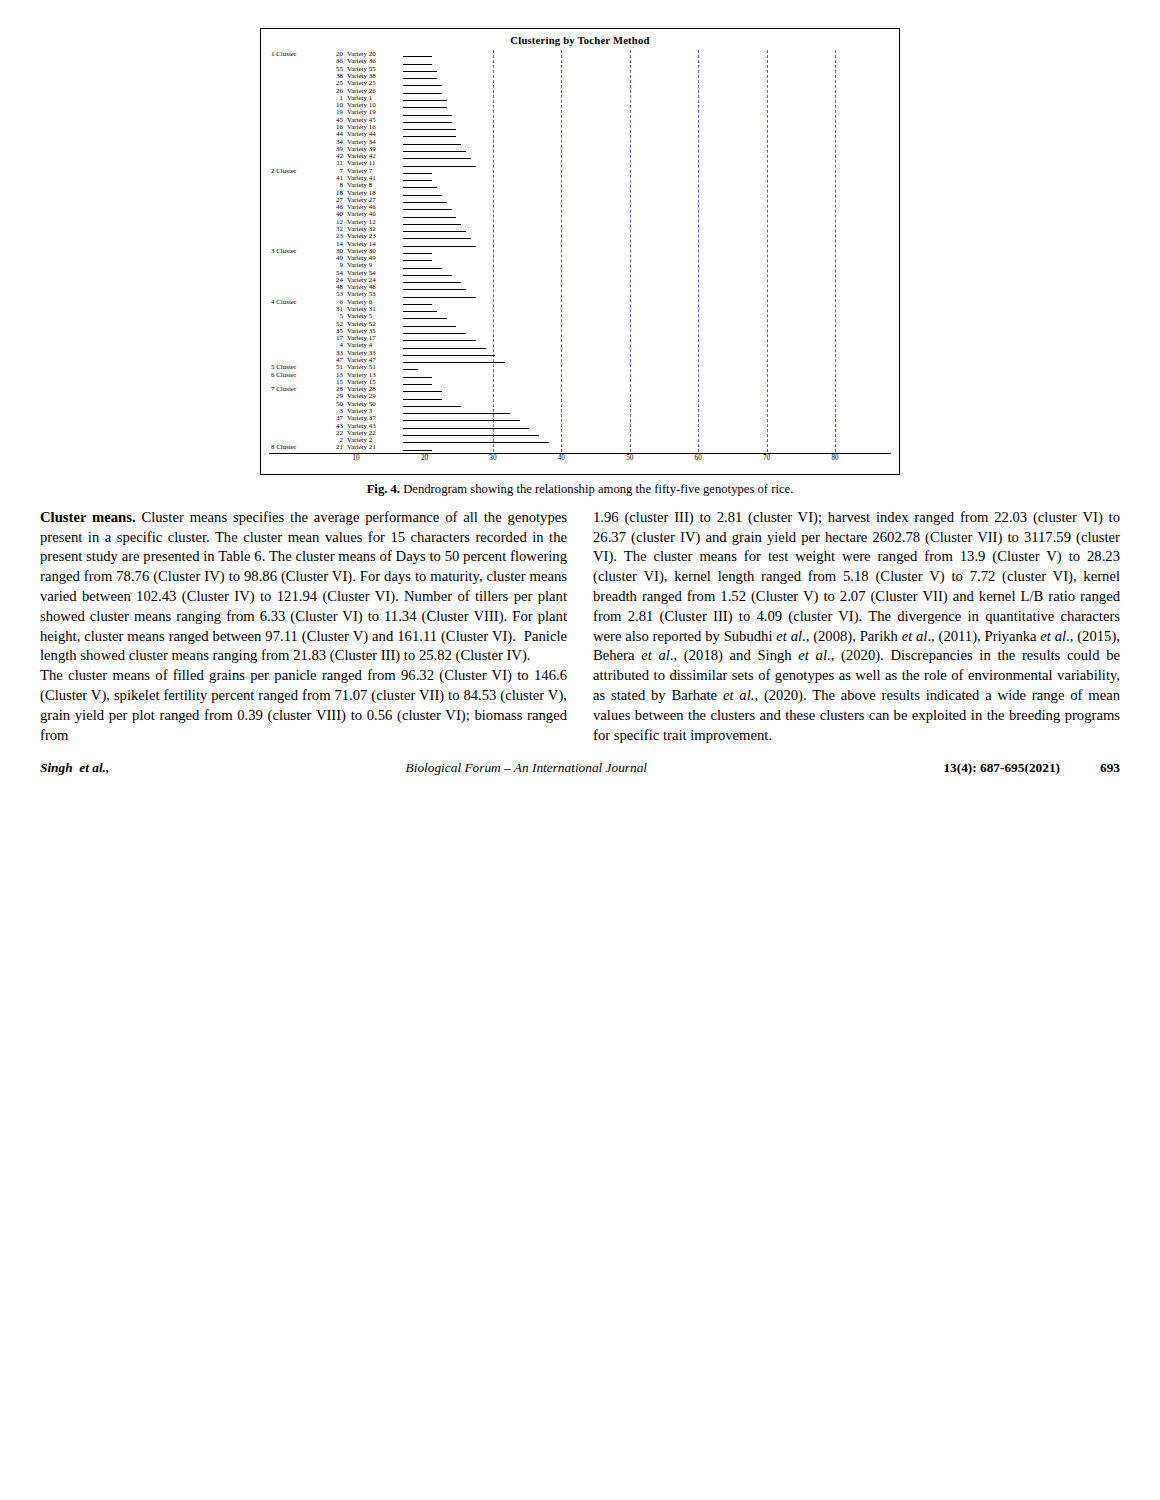Clustering by Tocher Method
| 1 Cluster | 20 | Variety 20 | |
| | 36 | Variety 36 | |
| | 55 | Variety 55 | |
| | 38 | Variety 38 | |
| | 25 | Variety 25 | |
| | 26 | Variety 26 | |
| | 1 | Variety 1 | |
| | 10 | Variety 10 | |
| | 19 | Variety 19 | |
| | 45 | Variety 45 | |
| | 16 | Variety 16 | |
| | 44 | Variety 44 | |
| | 34 | Variety 34 | |
| | 39 | Variety 39 | |
| | 42 | Variety 42 | |
| | 11 | Variety 11 | |
| 2 Cluster | 7 | Variety 7 | |
| | 41 | Variety 41 | |
| | 8 | Variety 8 | |
| | 18 | Variety 18 | |
| | 27 | Variety 27 | |
| | 46 | Variety 46 | |
| | 40 | Variety 40 | |
| | 12 | Variety 12 | |
| | 32 | Variety 32 | |
| | 23 | Variety 23 | |
| | 14 | Variety 14 | |
| 3 Cluster | 30 | Variety 30 | |
| | 49 | Variety 49 | |
| | 9 | Variety 9 | |
| | 54 | Variety 54 | |
| | 24 | Variety 24 | |
| | 48 | Variety 48 | |
| | 53 | Variety 53 | |
| 4 Cluster | 6 | Variety 6 | |
| | 31 | Variety 31 | |
| | 5 | Variety 5 | |
| | 52 | Variety 52 | |
| | 35 | Variety 35 | |
| | 17 | Variety 17 | |
| | 4 | Variety 4 | |
| | 33 | Variety 33 | |
| | 47 | Variety 47 | |
| 5 Cluster | 51 | Variety 51 | |
| 6 Cluster | 13 | Variety 13 | |
| | 15 | Variety 15 | |
| 7 Cluster | 28 | Variety 28 | |
| | 29 | Variety 29 | |
| | 50 | Variety 50 | |
| | 3 | Variety 3 | |
| | 37 | Variety 37 | |
| | 43 | Variety 43 | |
| | 22 | Variety 22 | |
| | 2 | Variety 2 | |
| 8 Cluster | 21 | Variety 21 | |
10 20 30 40 50 60 70 80
Fig. 4. Dendrogram showing the relationship among the fifty-five genotypes of rice.
Cluster means. Cluster means specifies the average performance of all the genotypes present in a specific cluster. The cluster mean values for 15 characters recorded in the present study are presented in Table 6. The cluster means of Days to 50 percent flowering ranged from 78.76 (Cluster IV) to 98.86 (Cluster VI). For days to maturity, cluster means varied between 102.43 (Cluster IV) to 121.94 (Cluster VI). Number of tillers per plant showed cluster means ranging from 6.33 (Cluster VI) to 11.34 (Cluster VIII). For plant height, cluster means ranged between 97.11 (Cluster V) and 161.11 (Cluster VI). Panicle length showed cluster means ranging from 21.83 (Cluster III) to 25.82 (Cluster IV).
The cluster means of filled grains per panicle ranged from 96.32 (Cluster VI) to 146.6 (Cluster V), spikelet fertility percent ranged from 71.07 (cluster VII) to 84.53 (cluster V), grain yield per plot ranged from 0.39 (cluster VIII) to 0.56 (cluster VI); biomass ranged from
1.96 (cluster III) to 2.81 (cluster VI); harvest index ranged from 22.03 (cluster VI) to 26.37 (cluster IV) and grain yield per hectare 2602.78 (Cluster VII) to 3117.59 (cluster VI). The cluster means for test weight were ranged from 13.9 (Cluster V) to 28.23 (cluster VI), kernel length ranged from 5.18 (Cluster V) to 7.72 (cluster VI), kernel breadth ranged from 1.52 (Cluster V) to 2.07 (Cluster VII) and kernel L/B ratio ranged from 2.81 (Cluster III) to 4.09 (cluster VI). The divergence in quantitative characters were also reported by Subudhi et al., (2008), Parikh et al., (2011), Priyanka et al., (2015), Behera et al., (2018) and Singh et al., (2020). Discrepancies in the results could be attributed to dissimilar sets of genotypes as well as the role of environmental variability, as stated by Barhate et al., (2020). The above results indicated a wide range of mean values between the clusters and these clusters can be exploited in the breeding programs for specific trait improvement.
Singh et al.,
Biological Forum – An International Journal
13(4): 687-695(2021)
693